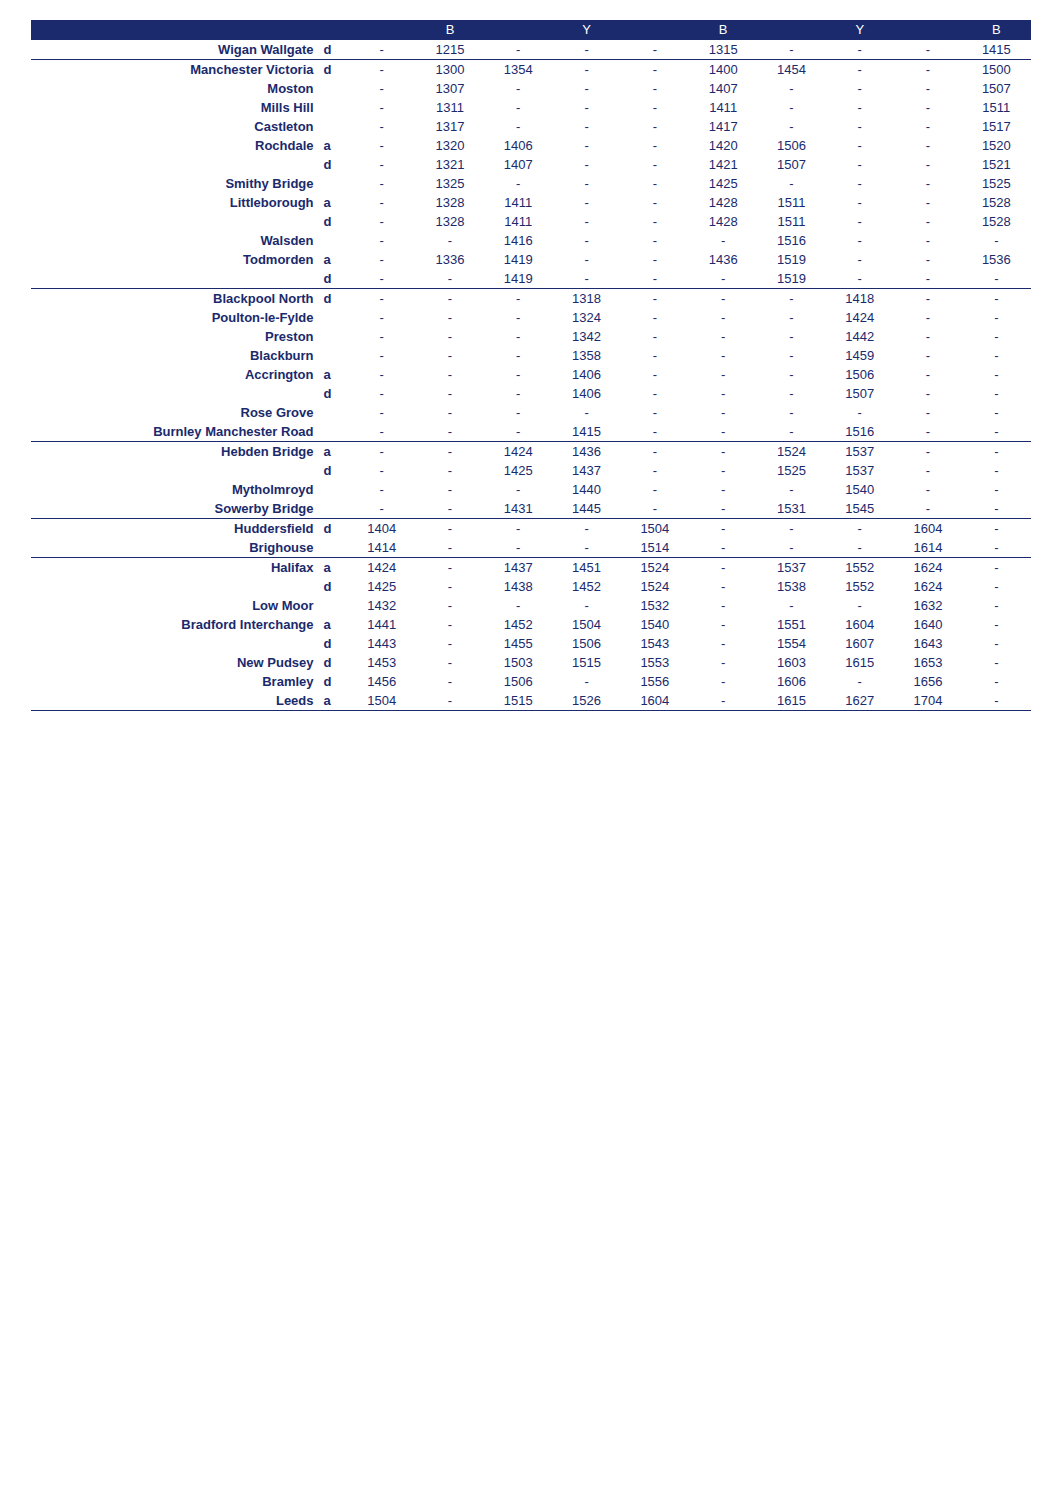| | | | B | | Y | | B | | Y | | B |
| --- | --- | --- | --- | --- | --- | --- | --- | --- | --- | --- | --- |
| Wigan Wallgate | d | - | 1215 | - | - | - | 1315 | - | - | - | 1415 |
| Manchester Victoria | d | - | 1300 | 1354 | - | - | 1400 | 1454 | - | - | 1500 |
| Moston | | - | 1307 | - | - | - | 1407 | - | - | - | 1507 |
| Mills Hill | | - | 1311 | - | - | - | 1411 | - | - | - | 1511 |
| Castleton | | - | 1317 | - | - | - | 1417 | - | - | - | 1517 |
| Rochdale | a | - | 1320 | 1406 | - | - | 1420 | 1506 | - | - | 1520 |
| | d | - | 1321 | 1407 | - | - | 1421 | 1507 | - | - | 1521 |
| Smithy Bridge | | - | 1325 | - | - | - | 1425 | - | - | - | 1525 |
| Littleborough | a | - | 1328 | 1411 | - | - | 1428 | 1511 | - | - | 1528 |
| | d | - | 1328 | 1411 | - | - | 1428 | 1511 | - | - | 1528 |
| Walsden | | - | - | 1416 | - | - | - | 1516 | - | - | - |
| Todmorden | a | - | 1336 | 1419 | - | - | 1436 | 1519 | - | - | 1536 |
| | d | - | - | 1419 | - | - | - | 1519 | - | - | - |
| Blackpool North | d | - | - | - | 1318 | - | - | - | 1418 | - | - |
| Poulton-le-Fylde | | - | - | - | 1324 | - | - | - | 1424 | - | - |
| Preston | | - | - | - | 1342 | - | - | - | 1442 | - | - |
| Blackburn | | - | - | - | 1358 | - | - | - | 1459 | - | - |
| Accrington | a | - | - | - | 1406 | - | - | - | 1506 | - | - |
| | d | - | - | - | 1406 | - | - | - | 1507 | - | - |
| Rose Grove | | - | - | - | - | - | - | - | - | - | - |
| Burnley Manchester Road | | - | - | - | 1415 | - | - | - | 1516 | - | - |
| Hebden Bridge | a | - | - | 1424 | 1436 | - | - | 1524 | 1537 | - | - |
| | d | - | - | 1425 | 1437 | - | - | 1525 | 1537 | - | - |
| Mytholmroyd | | - | - | - | 1440 | - | - | - | 1540 | - | - |
| Sowerby Bridge | | - | - | 1431 | 1445 | - | - | 1531 | 1545 | - | - |
| Huddersfield | d | 1404 | - | - | - | 1504 | - | - | - | 1604 | - |
| Brighouse | | 1414 | - | - | - | 1514 | - | - | - | 1614 | - |
| Halifax | a | 1424 | - | 1437 | 1451 | 1524 | - | 1537 | 1552 | 1624 | - |
| | d | 1425 | - | 1438 | 1452 | 1524 | - | 1538 | 1552 | 1624 | - |
| Low Moor | | 1432 | - | - | - | 1532 | - | - | - | 1632 | - |
| Bradford Interchange | a | 1441 | - | 1452 | 1504 | 1540 | - | 1551 | 1604 | 1640 | - |
| | d | 1443 | - | 1455 | 1506 | 1543 | - | 1554 | 1607 | 1643 | - |
| New Pudsey | d | 1453 | - | 1503 | 1515 | 1553 | - | 1603 | 1615 | 1653 | - |
| Bramley | d | 1456 | - | 1506 | - | 1556 | - | 1606 | - | 1656 | - |
| Leeds | a | 1504 | - | 1515 | 1526 | 1604 | - | 1615 | 1627 | 1704 | - |